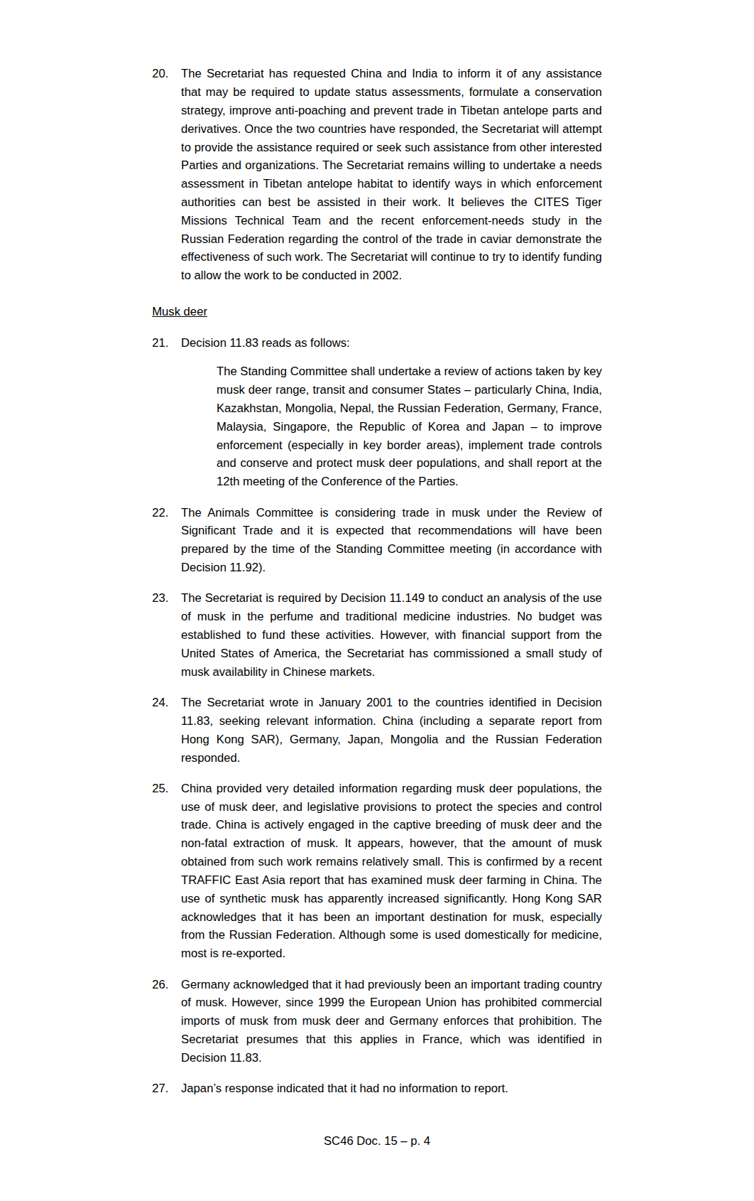20. The Secretariat has requested China and India to inform it of any assistance that may be required to update status assessments, formulate a conservation strategy, improve anti-poaching and prevent trade in Tibetan antelope parts and derivatives. Once the two countries have responded, the Secretariat will attempt to provide the assistance required or seek such assistance from other interested Parties and organizations. The Secretariat remains willing to undertake a needs assessment in Tibetan antelope habitat to identify ways in which enforcement authorities can best be assisted in their work. It believes the CITES Tiger Missions Technical Team and the recent enforcement-needs study in the Russian Federation regarding the control of the trade in caviar demonstrate the effectiveness of such work. The Secretariat will continue to try to identify funding to allow the work to be conducted in 2002.
Musk deer
21. Decision 11.83 reads as follows:
The Standing Committee shall undertake a review of actions taken by key musk deer range, transit and consumer States – particularly China, India, Kazakhstan, Mongolia, Nepal, the Russian Federation, Germany, France, Malaysia, Singapore, the Republic of Korea and Japan – to improve enforcement (especially in key border areas), implement trade controls and conserve and protect musk deer populations, and shall report at the 12th meeting of the Conference of the Parties.
22. The Animals Committee is considering trade in musk under the Review of Significant Trade and it is expected that recommendations will have been prepared by the time of the Standing Committee meeting (in accordance with Decision 11.92).
23. The Secretariat is required by Decision 11.149 to conduct an analysis of the use of musk in the perfume and traditional medicine industries. No budget was established to fund these activities. However, with financial support from the United States of America, the Secretariat has commissioned a small study of musk availability in Chinese markets.
24. The Secretariat wrote in January 2001 to the countries identified in Decision 11.83, seeking relevant information. China (including a separate report from Hong Kong SAR), Germany, Japan, Mongolia and the Russian Federation responded.
25. China provided very detailed information regarding musk deer populations, the use of musk deer, and legislative provisions to protect the species and control trade. China is actively engaged in the captive breeding of musk deer and the non-fatal extraction of musk. It appears, however, that the amount of musk obtained from such work remains relatively small. This is confirmed by a recent TRAFFIC East Asia report that has examined musk deer farming in China. The use of synthetic musk has apparently increased significantly. Hong Kong SAR acknowledges that it has been an important destination for musk, especially from the Russian Federation. Although some is used domestically for medicine, most is re-exported.
26. Germany acknowledged that it had previously been an important trading country of musk. However, since 1999 the European Union has prohibited commercial imports of musk from musk deer and Germany enforces that prohibition. The Secretariat presumes that this applies in France, which was identified in Decision 11.83.
27. Japan’s response indicated that it had no information to report.
SC46 Doc. 15 – p. 4